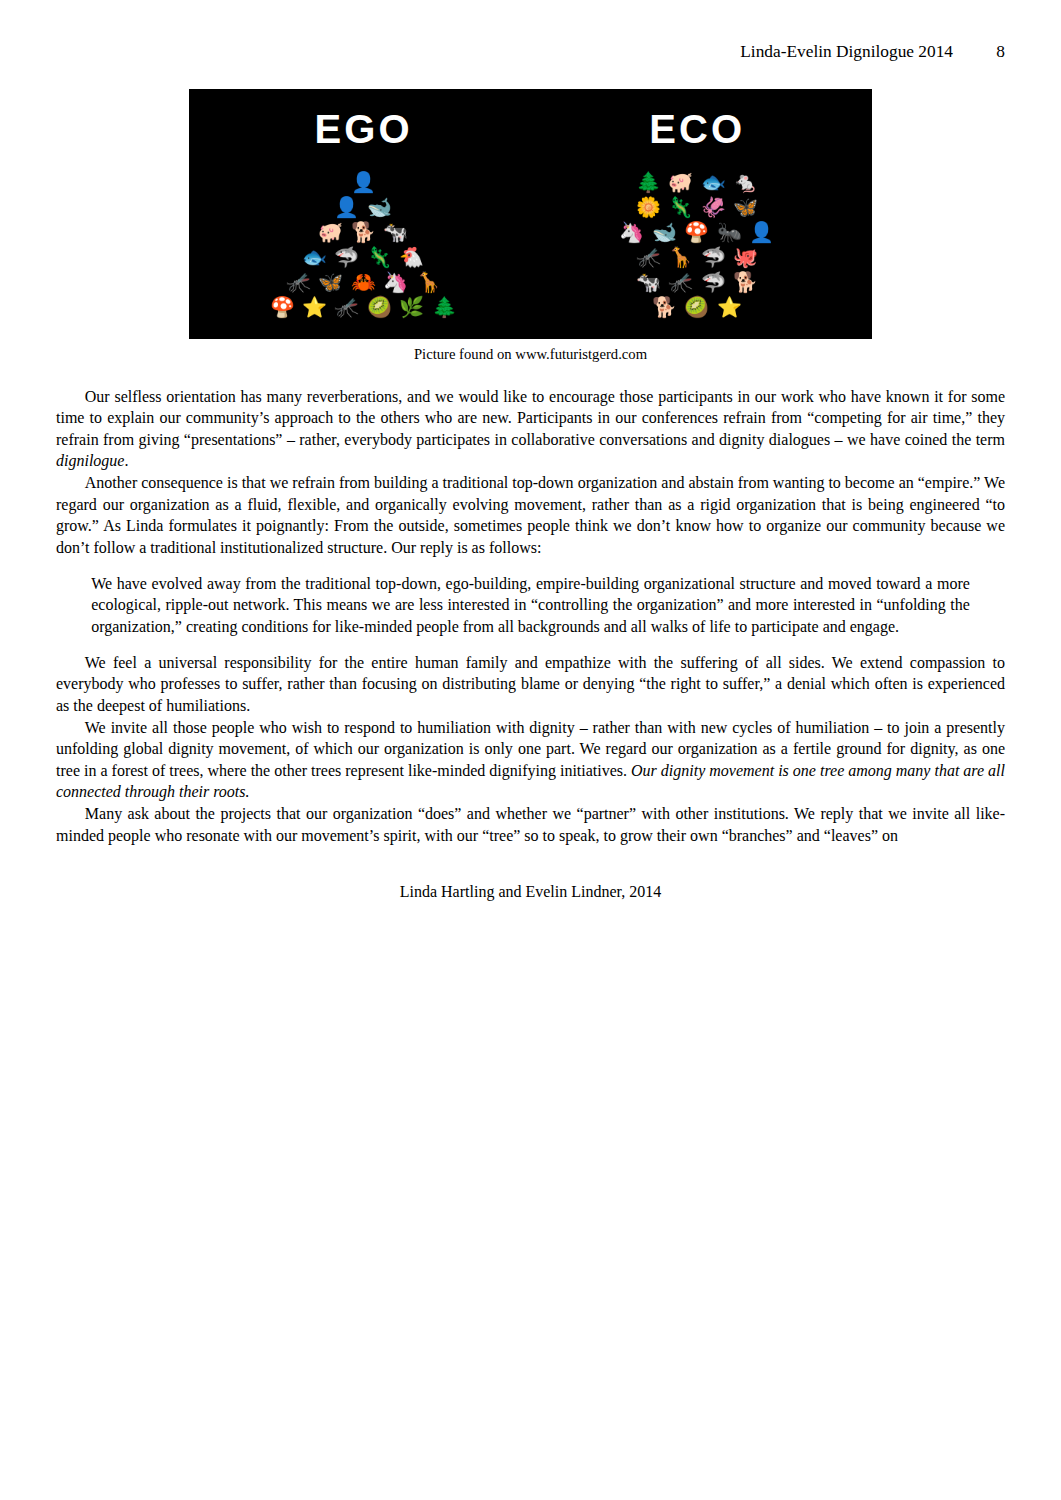Linda-Evelin Dignilogue 20148
EGO
👤
👤 🐋
🐖 🐕 🐄
🐟 🦈 🦎 🐔
🦟 🦋 🦀 🦄 🦒
🍄 ⭐ 🦟 🥝 🌿 🌲
ECO
🌲 🐖 🐟 🐁
🌼 🦎 🦑 🦋
🦄 🐋 🍄 🐜 👤
🦟 🦒 🦈 🐙
🐄 🦟 🦈 🐕
🐕 🥝 ⭐
Picture found on www.futuristgerd.com
Our selfless orientation has many reverberations, and we would like to encourage those participants in our work who have known it for some time to explain our community’s approach to the others who are new. Participants in our conferences refrain from “competing for air time,” they refrain from giving “presentations” – rather, everybody participates in collaborative conversations and dignity dialogues – we have coined the term dignilogue.
Another consequence is that we refrain from building a traditional top-down organization and abstain from wanting to become an “empire.” We regard our organization as a fluid, flexible, and organically evolving movement, rather than as a rigid organization that is being engineered “to grow.” As Linda formulates it poignantly: From the outside, sometimes people think we don’t know how to organize our community because we don’t follow a traditional institutionalized structure. Our reply is as follows:
We have evolved away from the traditional top-down, ego-building, empire-building organizational structure and moved toward a more ecological, ripple-out network. This means we are less interested in “controlling the organization” and more interested in “unfolding the organization,” creating conditions for like-minded people from all backgrounds and all walks of life to participate and engage.
We feel a universal responsibility for the entire human family and empathize with the suffering of all sides. We extend compassion to everybody who professes to suffer, rather than focusing on distributing blame or denying “the right to suffer,” a denial which often is experienced as the deepest of humiliations.
We invite all those people who wish to respond to humiliation with dignity – rather than with new cycles of humiliation – to join a presently unfolding global dignity movement, of which our organization is only one part. We regard our organization as a fertile ground for dignity, as one tree in a forest of trees, where the other trees represent like-minded dignifying initiatives. Our dignity movement is one tree among many that are all connected through their roots.
Many ask about the projects that our organization “does” and whether we “partner” with other institutions. We reply that we invite all like-minded people who resonate with our movement’s spirit, with our “tree” so to speak, to grow their own “branches” and “leaves” on
Linda Hartling and Evelin Lindner, 2014